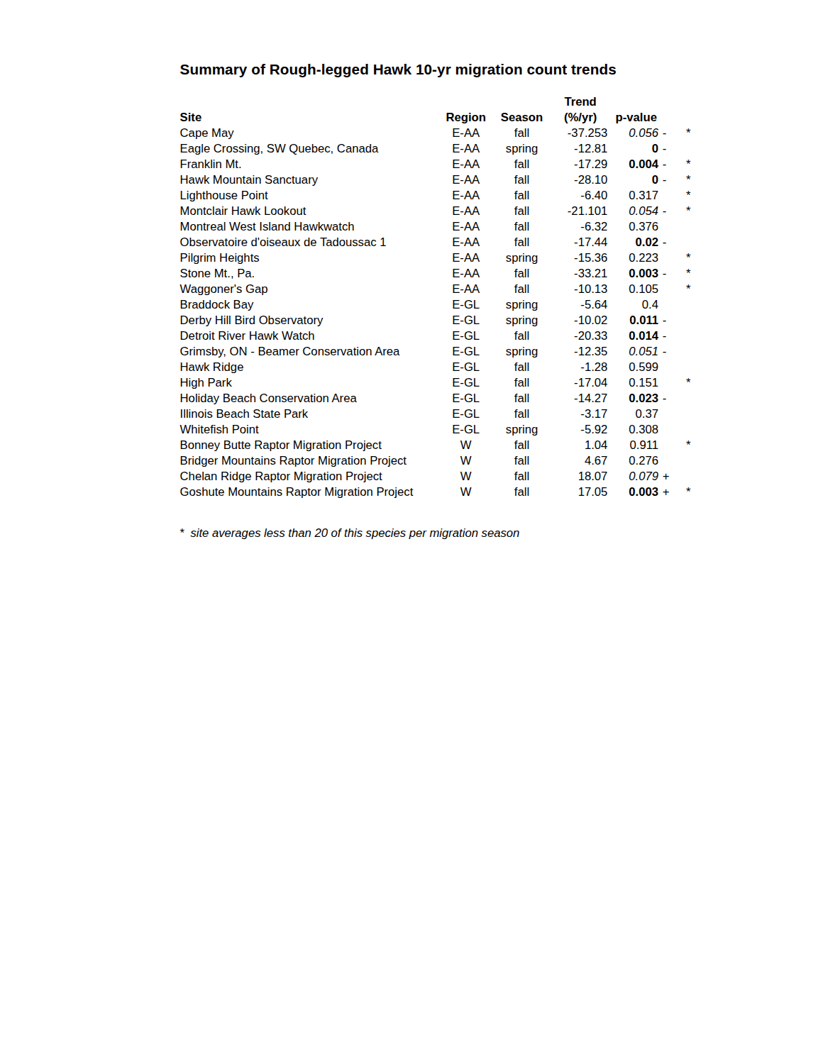Summary of Rough-legged Hawk 10-yr migration count trends
| | | | Trend | | | |
| --- | --- | --- | --- | --- | --- | --- |
| Site | Region | Season | (%/yr) | p-value | | |
| Cape May | E-AA | fall | -37.253 | 0.056 | - | * |
| Eagle Crossing, SW Quebec, Canada | E-AA | spring | -12.81 | 0 | - | |
| Franklin Mt. | E-AA | fall | -17.29 | 0.004 | - | * |
| Hawk Mountain Sanctuary | E-AA | fall | -28.10 | 0 | - | * |
| Lighthouse Point | E-AA | fall | -6.40 | 0.317 | | * |
| Montclair Hawk Lookout | E-AA | fall | -21.101 | 0.054 | - | * |
| Montreal West Island Hawkwatch | E-AA | fall | -6.32 | 0.376 | | |
| Observatoire d'oiseaux de Tadoussac 1 | E-AA | fall | -17.44 | 0.02 | - | |
| Pilgrim Heights | E-AA | spring | -15.36 | 0.223 | | * |
| Stone Mt., Pa. | E-AA | fall | -33.21 | 0.003 | - | * |
| Waggoner's Gap | E-AA | fall | -10.13 | 0.105 | | * |
| Braddock Bay | E-GL | spring | -5.64 | 0.4 | | |
| Derby Hill Bird Observatory | E-GL | spring | -10.02 | 0.011 | - | |
| Detroit River Hawk Watch | E-GL | fall | -20.33 | 0.014 | - | |
| Grimsby, ON - Beamer Conservation Area | E-GL | spring | -12.35 | 0.051 | - | |
| Hawk Ridge | E-GL | fall | -1.28 | 0.599 | | |
| High Park | E-GL | fall | -17.04 | 0.151 | | * |
| Holiday Beach Conservation Area | E-GL | fall | -14.27 | 0.023 | - | |
| Illinois Beach State Park | E-GL | fall | -3.17 | 0.37 | | |
| Whitefish Point | E-GL | spring | -5.92 | 0.308 | | |
| Bonney Butte Raptor Migration Project | W | fall | 1.04 | 0.911 | | * |
| Bridger Mountains Raptor Migration Project | W | fall | 4.67 | 0.276 | | |
| Chelan Ridge Raptor Migration Project | W | fall | 18.07 | 0.079 | + | |
| Goshute Mountains Raptor Migration Project | W | fall | 17.05 | 0.003 | + | * |
*site averages less than 20 of this species per migration season